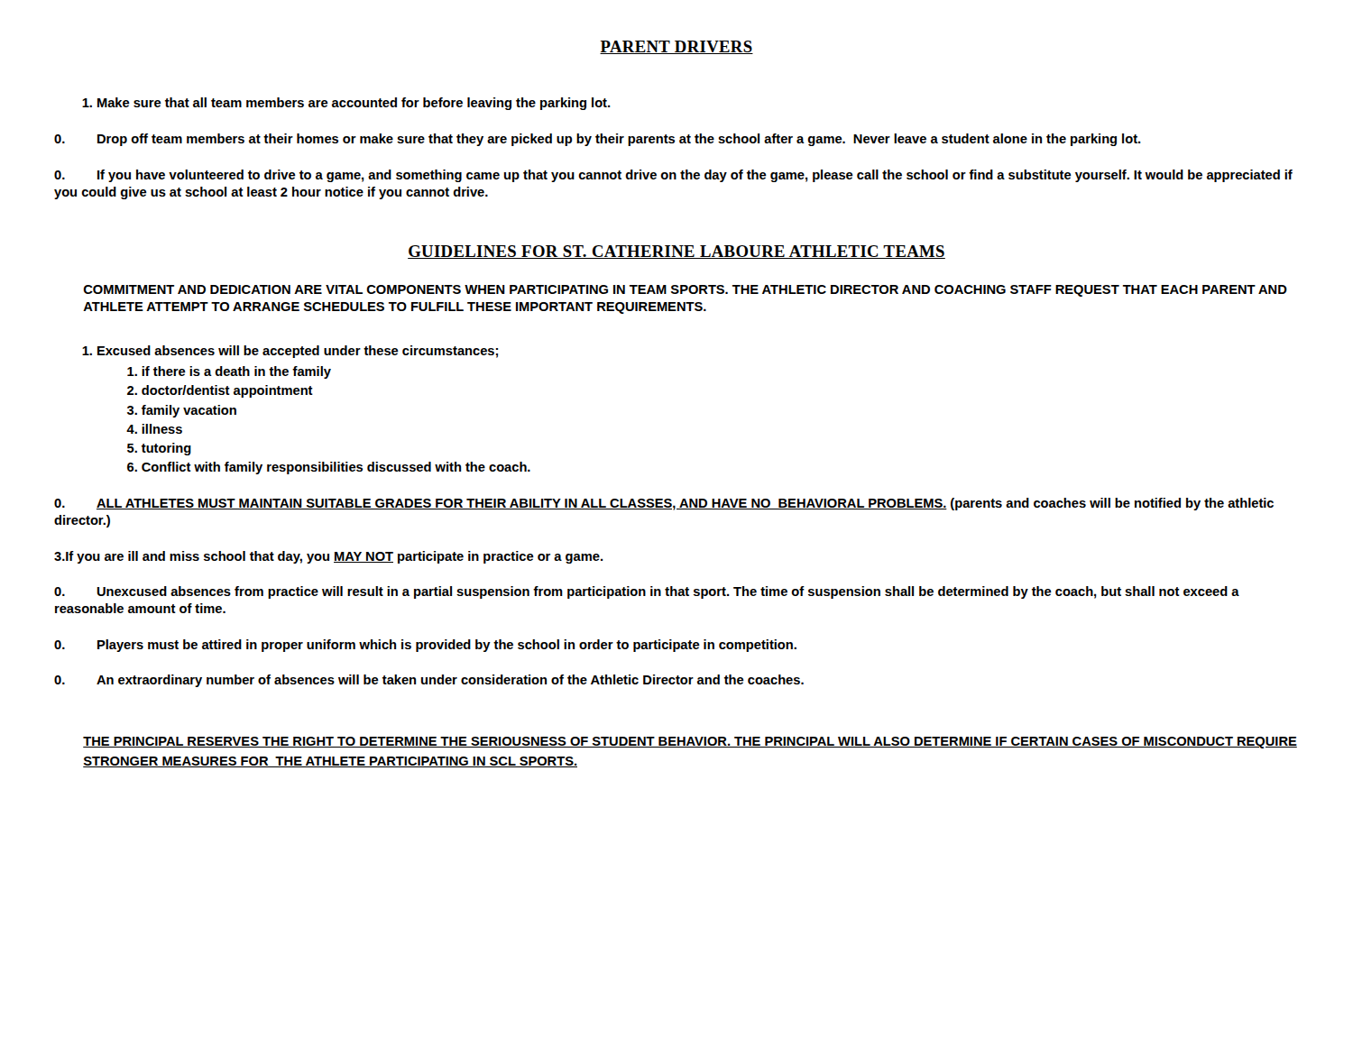PARENT DRIVERS
Make sure that all team members are accounted for before leaving the parking lot.
0. Drop off team members at their homes or make sure that they are picked up by their parents at the school after a game. Never leave a student alone in the parking lot.
0. If you have volunteered to drive to a game, and something came up that you cannot drive on the day of the game, please call the school or find a substitute yourself. It would be appreciated if you could give us at school at least 2 hour notice if you cannot drive.
GUIDELINES FOR ST. CATHERINE LABOURE ATHLETIC TEAMS
Commitment and dedication are vital components when participating in team sports. The athletic director and coaching staff request that each parent and athlete attempt to arrange schedules to fulfill these important requirements.
Excused absences will be accepted under these circumstances;
if there is a death in the family
doctor/dentist appointment
family vacation
illness
tutoring
Conflict with family responsibilities discussed with the coach.
0. ALL ATHLETES MUST MAINTAIN SUITABLE GRADES FOR THEIR ABILITY IN ALL CLASSES, AND HAVE NO BEHAVIORAL PROBLEMS. (parents and coaches will be notified by the athletic director.)
3.If you are ill and miss school that day, you MAY NOT participate in practice or a game.
0. Unexcused absences from practice will result in a partial suspension from participation in that sport. The time of suspension shall be determined by the coach, but shall not exceed a reasonable amount of time.
0. Players must be attired in proper uniform which is provided by the school in order to participate in competition.
0. An extraordinary number of absences will be taken under consideration of the Athletic Director and the coaches.
The principal reserves the right to determine the seriousness of student behavior. The principal will also determine if certain cases of misconduct require stronger measures for the athlete participating in SCL sports.